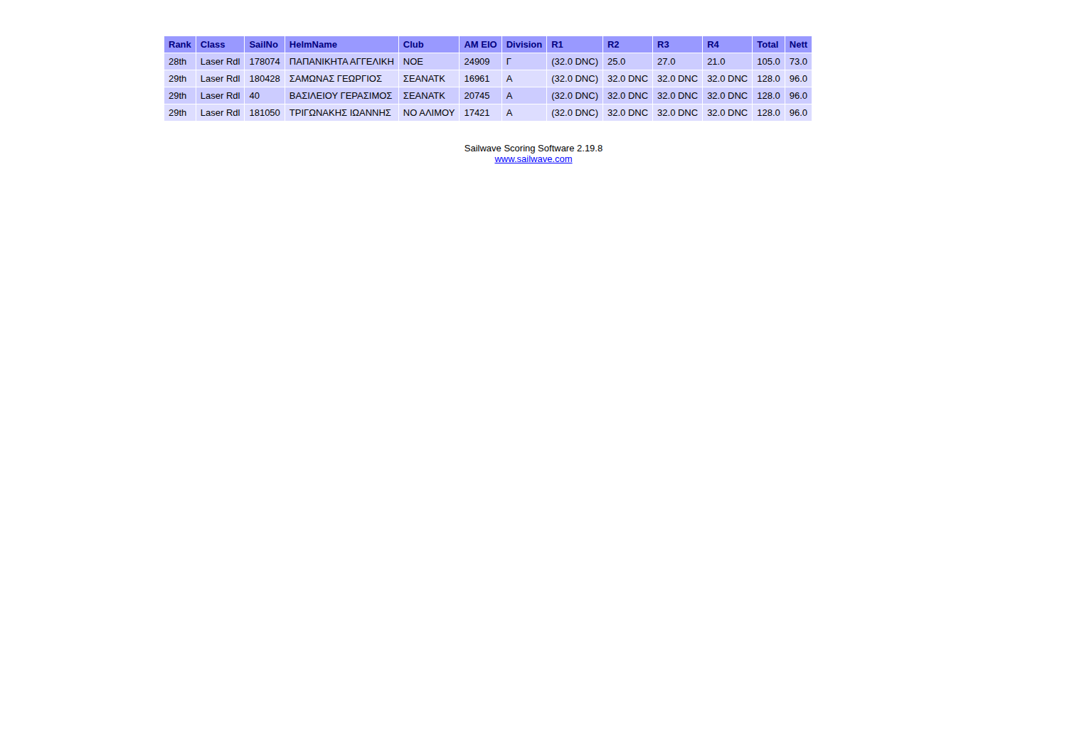| Rank | Class | SailNo | HelmName | Club | AM EIO | Division | R1 | R2 | R3 | R4 | Total | Nett |
| --- | --- | --- | --- | --- | --- | --- | --- | --- | --- | --- | --- | --- |
| 28th | Laser Rdl | 178074 | ΠΑΠΑΝΙΚΗΤΑ ΑΓΓΕΛΙΚΗ | NOE | 24909 | Γ | (32.0 DNC) | 25.0 | 27.0 | 21.0 | 105.0 | 73.0 |
| 29th | Laser Rdl | 180428 | ΣΑΜΩΝΑΣ ΓΕΩΡΓΙΟΣ | ΣΕΑΝΑΤΚ | 16961 | A | (32.0 DNC) | 32.0 DNC | 32.0 DNC | 32.0 DNC | 128.0 | 96.0 |
| 29th | Laser Rdl | 40 | ΒΑΣΙΛΕΙΟΥ ΓΕΡΑΣΙΜΟΣ | ΣΕΑΝΑΤΚ | 20745 | A | (32.0 DNC) | 32.0 DNC | 32.0 DNC | 32.0 DNC | 128.0 | 96.0 |
| 29th | Laser Rdl | 181050 | ΤΡΙΓΩΝΑΚΗΣ ΙΩΑΝΝΗΣ | ΝΟ ΑΛΙΜΟΥ | 17421 | A | (32.0 DNC) | 32.0 DNC | 32.0 DNC | 32.0 DNC | 128.0 | 96.0 |
Sailwave Scoring Software 2.19.8
www.sailwave.com